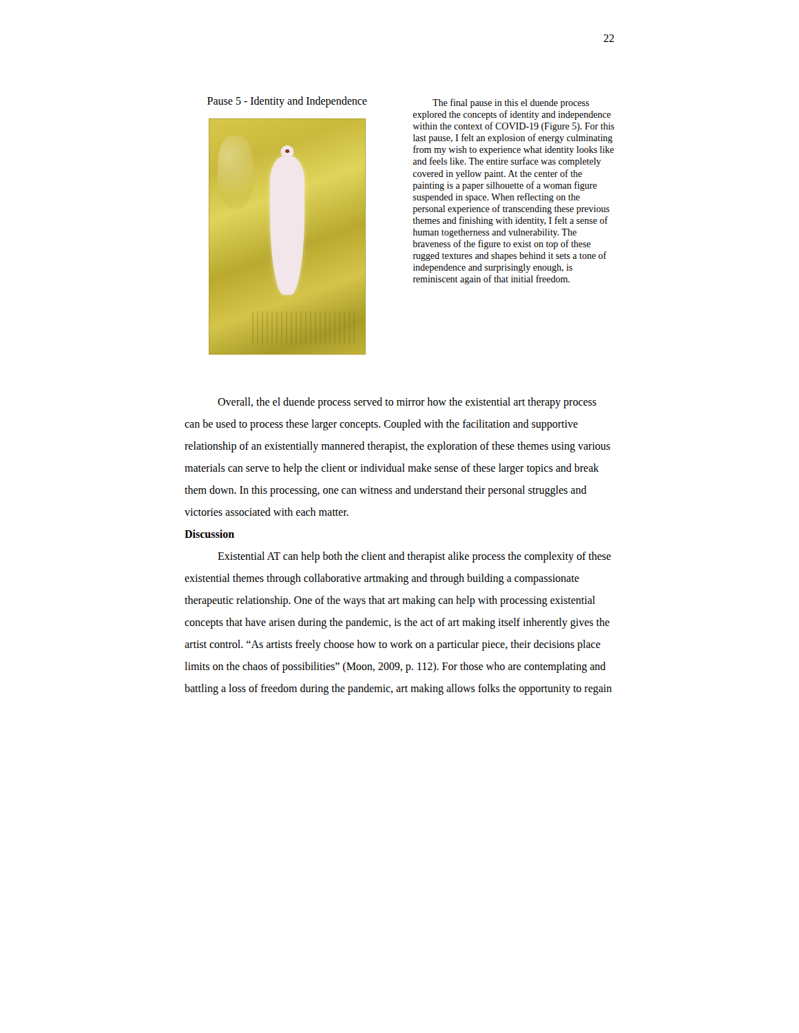22
Pause 5 - Identity and Independence
The final pause in this el duende process explored the concepts of identity and independence within the context of COVID-19 (Figure 5). For this last pause, I felt an explosion of energy culminating from my wish to experience what identity looks like and feels like. The entire surface was completely covered in yellow paint. At the center of the painting is a paper silhouette of a woman figure suspended in space. When reflecting on the personal experience of transcending these previous themes and finishing with identity, I felt a sense of human togetherness and vulnerability. The braveness of the figure to exist on top of these rugged textures and shapes behind it sets a tone of independence and surprisingly enough, is reminiscent again of that initial freedom.
Overall, the el duende process served to mirror how the existential art therapy process can be used to process these larger concepts. Coupled with the facilitation and supportive relationship of an existentially mannered therapist, the exploration of these themes using various materials can serve to help the client or individual make sense of these larger topics and break them down. In this processing, one can witness and understand their personal struggles and victories associated with each matter.
Discussion
Existential AT can help both the client and therapist alike process the complexity of these existential themes through collaborative artmaking and through building a compassionate therapeutic relationship. One of the ways that art making can help with processing existential concepts that have arisen during the pandemic, is the act of art making itself inherently gives the artist control. “As artists freely choose how to work on a particular piece, their decisions place limits on the chaos of possibilities” (Moon, 2009, p. 112). For those who are contemplating and battling a loss of freedom during the pandemic, art making allows folks the opportunity to regain